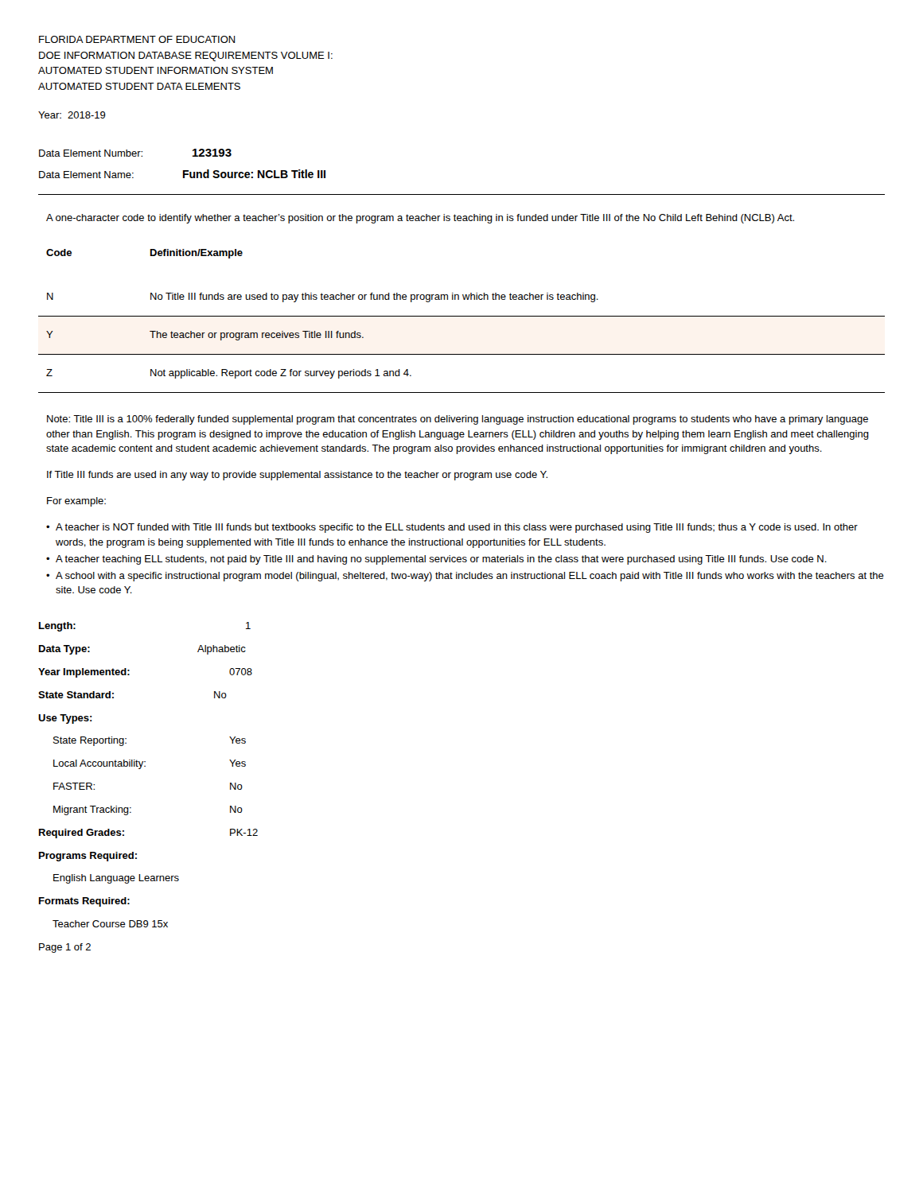FLORIDA DEPARTMENT OF EDUCATION
DOE INFORMATION DATABASE REQUIREMENTS VOLUME I:
AUTOMATED STUDENT INFORMATION SYSTEM
AUTOMATED STUDENT DATA ELEMENTS
Year: 2018-19
Data Element Number: 123193
Data Element Name: Fund Source: NCLB Title III
A one-character code to identify whether a teacher’s position or the program a teacher is teaching in is funded under Title III of the No Child Left Behind (NCLB) Act.
| Code | Definition/Example |
| --- | --- |
| N | No Title III funds are used to pay this teacher or fund the program in which the teacher is teaching. |
| Y | The teacher or program receives Title III funds. |
| Z | Not applicable. Report code Z for survey periods 1 and 4. |
Note: Title III is a 100% federally funded supplemental program that concentrates on delivering language instruction educational programs to students who have a primary language other than English. This program is designed to improve the education of English Language Learners (ELL) children and youths by helping them learn English and meet challenging state academic content and student academic achievement standards. The program also provides enhanced instructional opportunities for immigrant children and youths.
If Title III funds are used in any way to provide supplemental assistance to the teacher or program use code Y.
For example:
A teacher is NOT funded with Title III funds but textbooks specific to the ELL students and used in this class were purchased using Title III funds; thus a Y code is used. In other words, the program is being supplemented with Title III funds to enhance the instructional opportunities for ELL students.
A teacher teaching ELL students, not paid by Title III and having no supplemental services or materials in the class that were purchased using Title III funds. Use code N.
A school with a specific instructional program model (bilingual, sheltered, two-way) that includes an instructional ELL coach paid with Title III funds who works with the teachers at the site. Use code Y.
Length: 1
Data Type: Alphabetic
Year Implemented: 0708
State Standard: No
Use Types:
State Reporting: Yes
Local Accountability: Yes
FASTER: No
Migrant Tracking: No
Required Grades: PK-12
Programs Required:
English Language Learners
Formats Required:
Teacher Course DB9 15x
Page 1 of 2